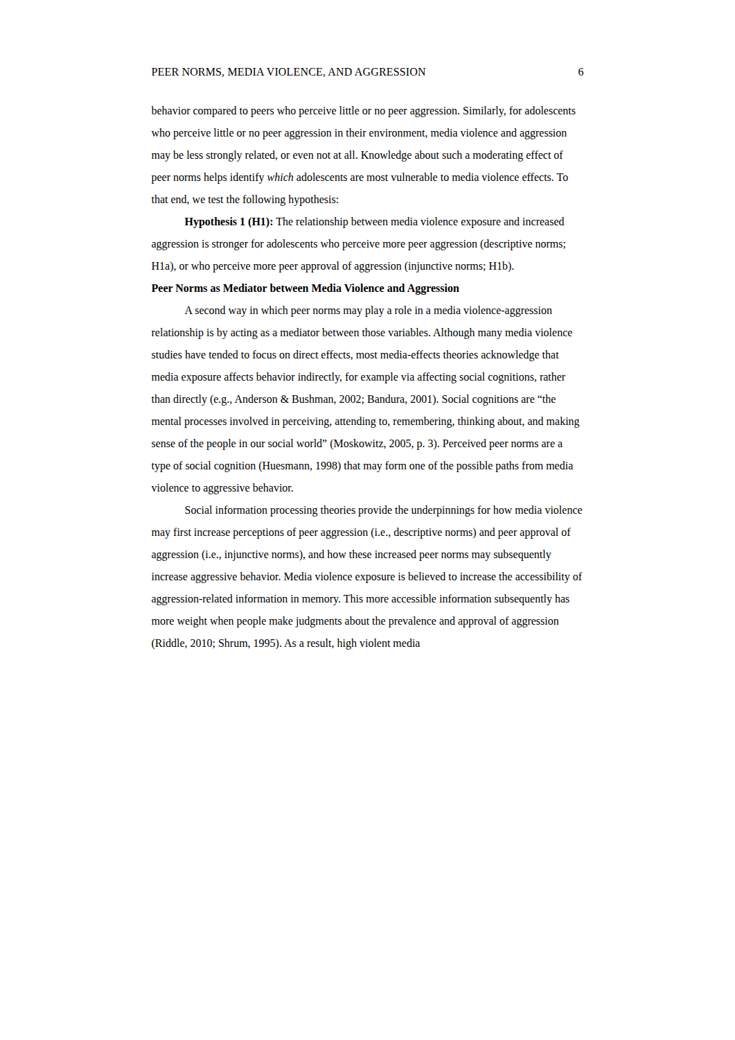Peer Norms, Media Violence, and Aggression 6
behavior compared to peers who perceive little or no peer aggression. Similarly, for adolescents who perceive little or no peer aggression in their environment, media violence and aggression may be less strongly related, or even not at all. Knowledge about such a moderating effect of peer norms helps identify which adolescents are most vulnerable to media violence effects. To that end, we test the following hypothesis:
Hypothesis 1 (H1): The relationship between media violence exposure and increased aggression is stronger for adolescents who perceive more peer aggression (descriptive norms; H1a), or who perceive more peer approval of aggression (injunctive norms; H1b).
Peer Norms as Mediator between Media Violence and Aggression
A second way in which peer norms may play a role in a media violence-aggression relationship is by acting as a mediator between those variables. Although many media violence studies have tended to focus on direct effects, most media-effects theories acknowledge that media exposure affects behavior indirectly, for example via affecting social cognitions, rather than directly (e.g., Anderson & Bushman, 2002; Bandura, 2001). Social cognitions are “the mental processes involved in perceiving, attending to, remembering, thinking about, and making sense of the people in our social world” (Moskowitz, 2005, p. 3). Perceived peer norms are a type of social cognition (Huesmann, 1998) that may form one of the possible paths from media violence to aggressive behavior.
Social information processing theories provide the underpinnings for how media violence may first increase perceptions of peer aggression (i.e., descriptive norms) and peer approval of aggression (i.e., injunctive norms), and how these increased peer norms may subsequently increase aggressive behavior. Media violence exposure is believed to increase the accessibility of aggression-related information in memory. This more accessible information subsequently has more weight when people make judgments about the prevalence and approval of aggression (Riddle, 2010; Shrum, 1995). As a result, high violent media